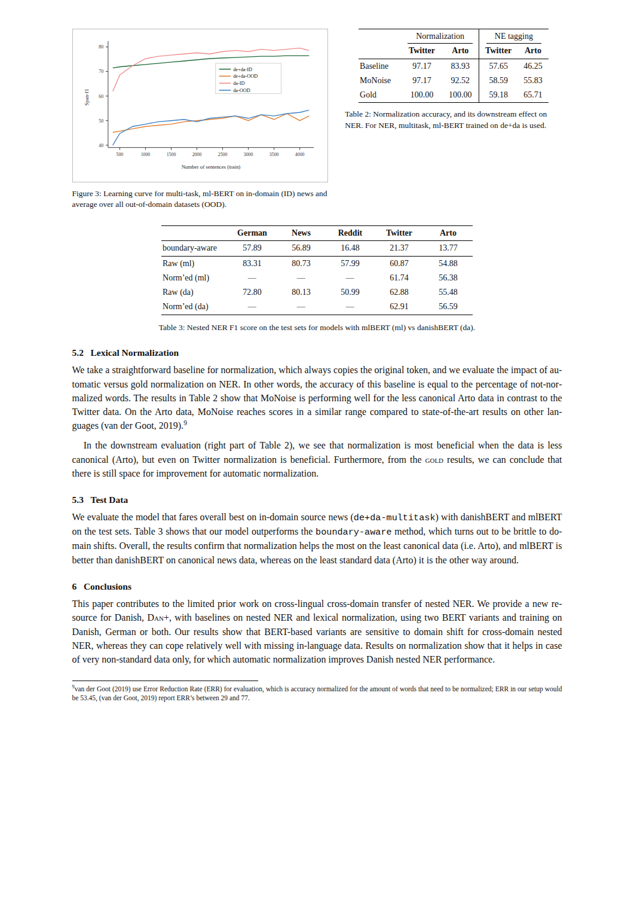80 70 60 50 40 500 1000 1500 2000 2500 3000 3500 4000 Number of sentences (train) Span-f1 de+da-ID de+da-OOD da-ID da-OOD
Figure 3: Learning curve for multi-task, ml-BERT on in-domain (ID) news and average over all out-of-domain datasets (OOD).
| | Normalization | NE tagging |
| --- | --- | --- |
| | Twitter | Arto | Twitter | Arto |
| Baseline | 97.17 | 83.93 | 57.65 | 46.25 |
| MoNoise | 97.17 | 92.52 | 58.59 | 55.83 |
| Gold | 100.00 | 100.00 | 59.18 | 65.71 |
Table 2: Normalization accuracy, and its downstream effect on NER. For NER, multitask, ml-BERT trained on de+da is used.
| | German | News | Reddit | Twitter | Arto |
| --- | --- | --- | --- | --- | --- |
| boundary-aware | 57.89 | 56.89 | 16.48 | 21.37 | 13.77 |
| Raw (ml) | 83.31 | 80.73 | 57.99 | 60.87 | 54.88 |
| Norm’ed (ml) | — | — | — | 61.74 | 56.38 |
| Raw (da) | 72.80 | 80.13 | 50.99 | 62.88 | 55.48 |
| Norm’ed (da) | — | — | — | 62.91 | 56.59 |
Table 3: Nested NER F1 score on the test sets for models with mlBERT (ml) vs danishBERT (da).
5.2 Lexical Normalization
We take a straightforward baseline for normalization, which always copies the original token, and we evaluate the impact of automatic versus gold normalization on NER. In other words, the accuracy of this baseline is equal to the percentage of not-normalized words. The results in Table 2 show that MoNoise is performing well for the less canonical Arto data in contrast to the Twitter data. On the Arto data, MoNoise reaches scores in a similar range compared to state-of-the-art results on other languages (van der Goot, 2019).9
In the downstream evaluation (right part of Table 2), we see that normalization is most beneficial when the data is less canonical (Arto), but even on Twitter normalization is beneficial. Furthermore, from the gold results, we can conclude that there is still space for improvement for automatic normalization.
5.3 Test Data
We evaluate the model that fares overall best on in-domain source news (de+da-multitask) with danishBERT and mlBERT on the test sets. Table 3 shows that our model outperforms the boundary-aware method, which turns out to be brittle to domain shifts. Overall, the results confirm that normalization helps the most on the least canonical data (i.e. Arto), and mlBERT is better than danishBERT on canonical news data, whereas on the least standard data (Arto) it is the other way around.
6 Conclusions
This paper contributes to the limited prior work on cross-lingual cross-domain transfer of nested NER. We provide a new resource for Danish, Dan+, with baselines on nested NER and lexical normalization, using two BERT variants and training on Danish, German or both. Our results show that BERT-based variants are sensitive to domain shift for cross-domain nested NER, whereas they can cope relatively well with missing in-language data. Results on normalization show that it helps in case of very non-standard data only, for which automatic normalization improves Danish nested NER performance.
9van der Goot (2019) use Error Reduction Rate (ERR) for evaluation, which is accuracy normalized for the amount of words that need to be normalized; ERR in our setup would be 53.45, (van der Goot, 2019) report ERR’s between 29 and 77.